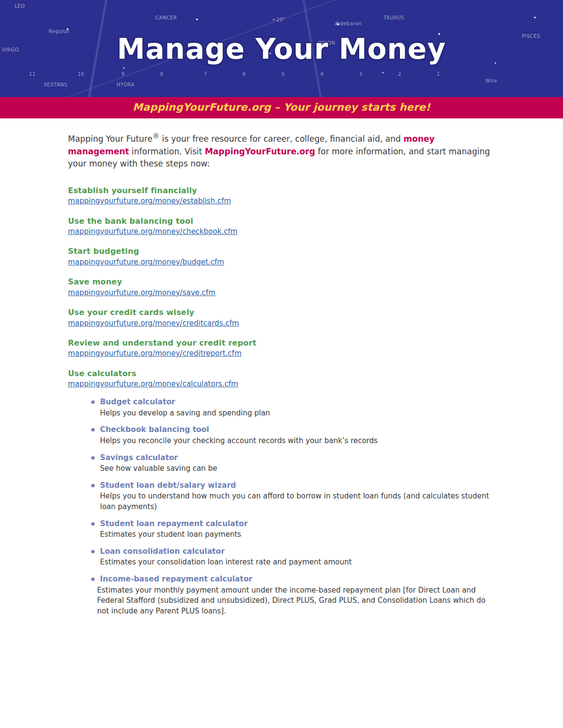LEO CANCER TAURUS PISCES VIRGO ORION SEXTANS HYDRA Aldebaran Regulus Wire +20° 11 10 9 8 7 6 5 4 3 2 1
Manage Your Money
MappingYourFuture.org – Your journey starts here!
Mapping Your Future® is your free resource for career, college, financial aid, and money management information. Visit MappingYourFuture.org for more information, and start managing your money with these steps now:
Establish yourself financially
mappingyourfuture.org/money/establish.cfm
Use the bank balancing tool
mappingyourfuture.org/money/checkbook.cfm
Start budgeting
mappingyourfuture.org/money/budget.cfm
Save money
mappingyourfuture.org/money/save.cfm
Use your credit cards wisely
mappingyourfuture.org/money/creditcards.cfm
Review and understand your credit report
mappingyourfuture.org/money/creditreport.cfm
Use calculators
mappingyourfuture.org/money/calculators.cfm
Budget calculator Helps you develop a saving and spending plan
Checkbook balancing tool Helps you reconcile your checking account records with your bank’s records
Savings calculator See how valuable saving can be
Student loan debt/salary wizard Helps you to understand how much you can afford to borrow in student loan funds (and calculates student loan payments)
Student loan repayment calculator Estimates your student loan payments
Loan consolidation calculator Estimates your consolidation loan interest rate and payment amount
Income-based repayment calculator Estimates your monthly payment amount under the income-based repayment plan [for Direct Loan and Federal Stafford (subsidized and unsubsidized), Direct PLUS, Grad PLUS, and Consolidation Loans which do not include any Parent PLUS loans].